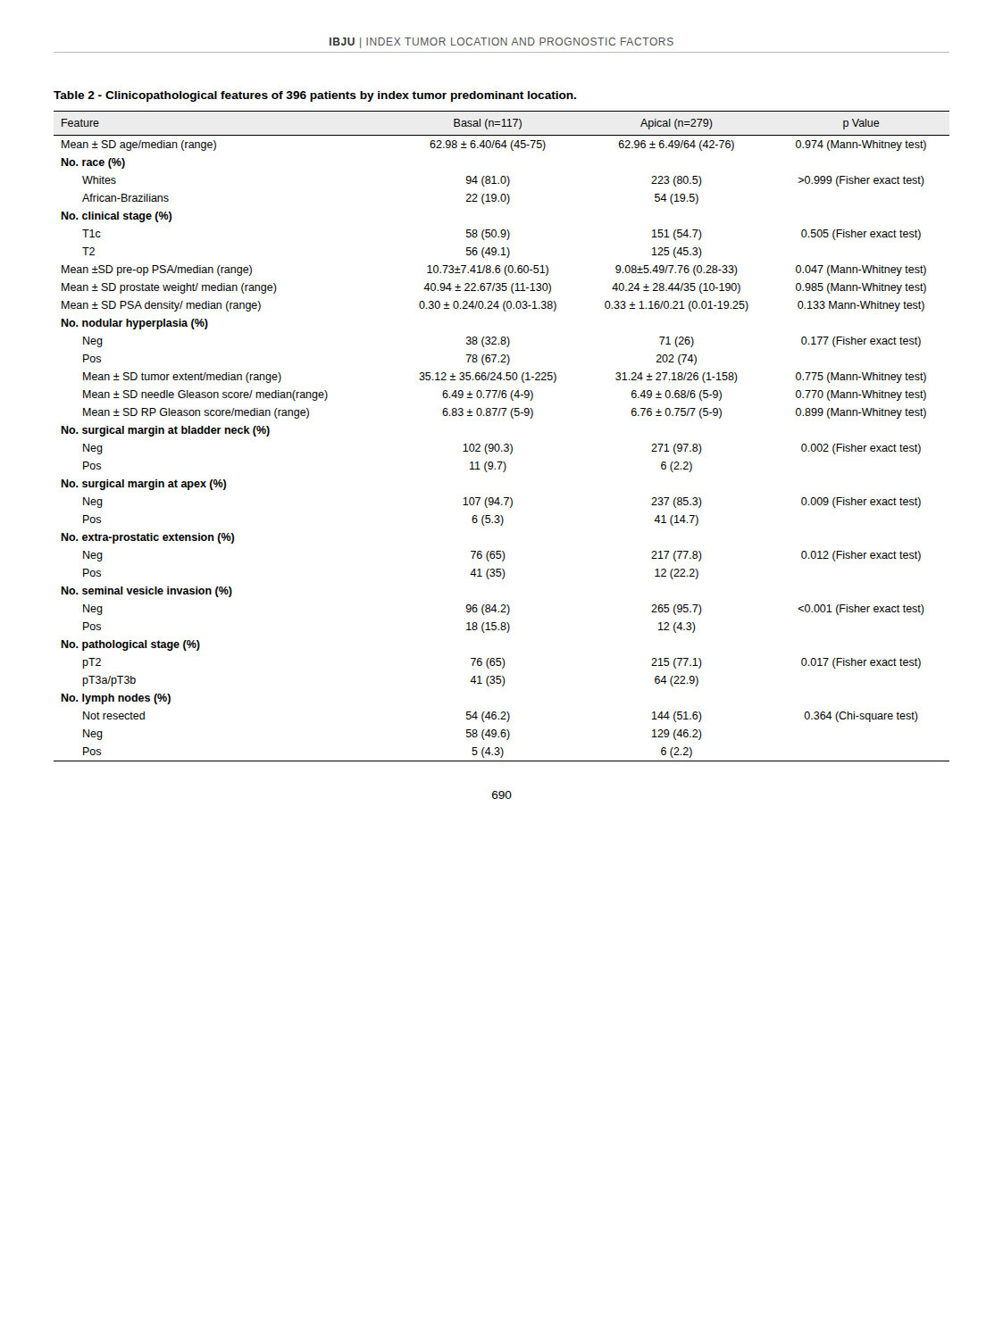IBJU | INDEX TUMOR LOCATION AND PROGNOSTIC FACTORS
Table 2 - Clinicopathological features of 396 patients by index tumor predominant location.
| Feature | Basal (n=117) | Apical (n=279) | p Value |
| --- | --- | --- | --- |
| Mean ± SD age/median (range) | 62.98 ± 6.40/64 (45-75) | 62.96 ± 6.49/64 (42-76) | 0.974 (Mann-Whitney test) |
| No. race (%) | | | |
| Whites | 94 (81.0) | 223 (80.5) | >0.999 (Fisher exact test) |
| African-Brazilians | 22 (19.0) | 54 (19.5) | |
| No. clinical stage (%) | | | |
| T1c | 58 (50.9) | 151 (54.7) | 0.505 (Fisher exact test) |
| T2 | 56 (49.1) | 125 (45.3) | |
| Mean ±SD pre-op PSA/median (range) | 10.73±7.41/8.6 (0.60-51) | 9.08±5.49/7.76 (0.28-33) | 0.047 (Mann-Whitney test) |
| Mean ± SD prostate weight/ median (range) | 40.94 ± 22.67/35 (11-130) | 40.24 ± 28.44/35 (10-190) | 0.985 (Mann-Whitney test) |
| Mean ± SD PSA density/ median (range) | 0.30 ± 0.24/0.24 (0.03-1.38) | 0.33 ± 1.16/0.21 (0.01-19.25) | 0.133 Mann-Whitney test) |
| No. nodular hyperplasia (%) | | | |
| Neg | 38 (32.8) | 71 (26) | 0.177 (Fisher exact test) |
| Pos | 78 (67.2) | 202 (74) | |
| Mean ± SD tumor extent/median (range) | 35.12 ± 35.66/24.50 (1-225) | 31.24 ± 27.18/26 (1-158) | 0.775 (Mann-Whitney test) |
| Mean ± SD needle Gleason score/ median(range) | 6.49 ± 0.77/6 (4-9) | 6.49 ± 0.68/6 (5-9) | 0.770 (Mann-Whitney test) |
| Mean ± SD RP Gleason score/median (range) | 6.83 ± 0.87/7 (5-9) | 6.76 ± 0.75/7 (5-9) | 0.899 (Mann-Whitney test) |
| No. surgical margin at bladder neck (%) | | | |
| Neg | 102 (90.3) | 271 (97.8) | 0.002 (Fisher exact test) |
| Pos | 11 (9.7) | 6 (2.2) | |
| No. surgical margin at apex (%) | | | |
| Neg | 107 (94.7) | 237 (85.3) | 0.009 (Fisher exact test) |
| Pos | 6 (5.3) | 41 (14.7) | |
| No. extra-prostatic extension (%) | | | |
| Neg | 76 (65) | 217 (77.8) | 0.012 (Fisher exact test) |
| Pos | 41 (35) | 12 (22.2) | |
| No. seminal vesicle invasion (%) | | | |
| Neg | 96 (84.2) | 265 (95.7) | <0.001 (Fisher exact test) |
| Pos | 18 (15.8) | 12 (4.3) | |
| No. pathological stage (%) | | | |
| pT2 | 76 (65) | 215 (77.1) | 0.017 (Fisher exact test) |
| pT3a/pT3b | 41 (35) | 64 (22.9) | |
| No. lymph nodes (%) | | | |
| Not resected | 54 (46.2) | 144 (51.6) | 0.364 (Chi-square test) |
| Neg | 58 (49.6) | 129 (46.2) | |
| Pos | 5 (4.3) | 6 (2.2) | |
690